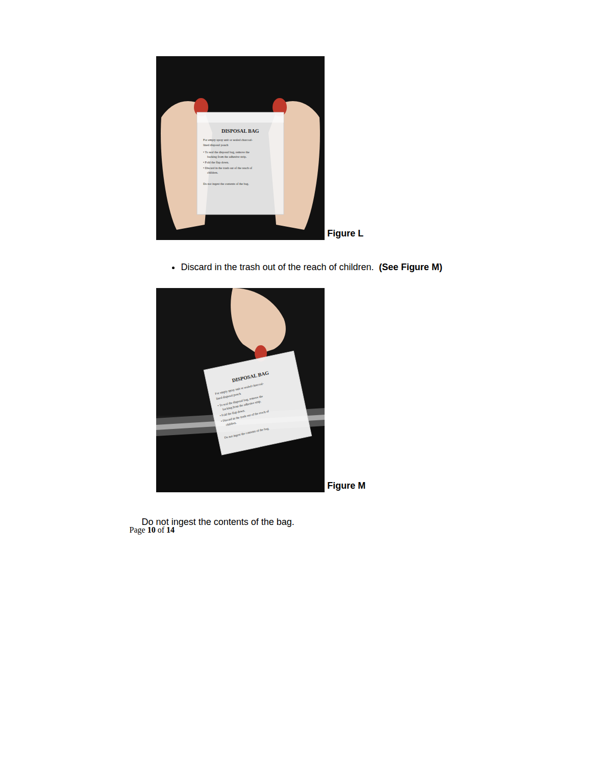Figure L
Discard in the trash out of the reach of children. (See Figure M)
Figure M
Do not ingest the contents of the bag.
Page 10 of 14